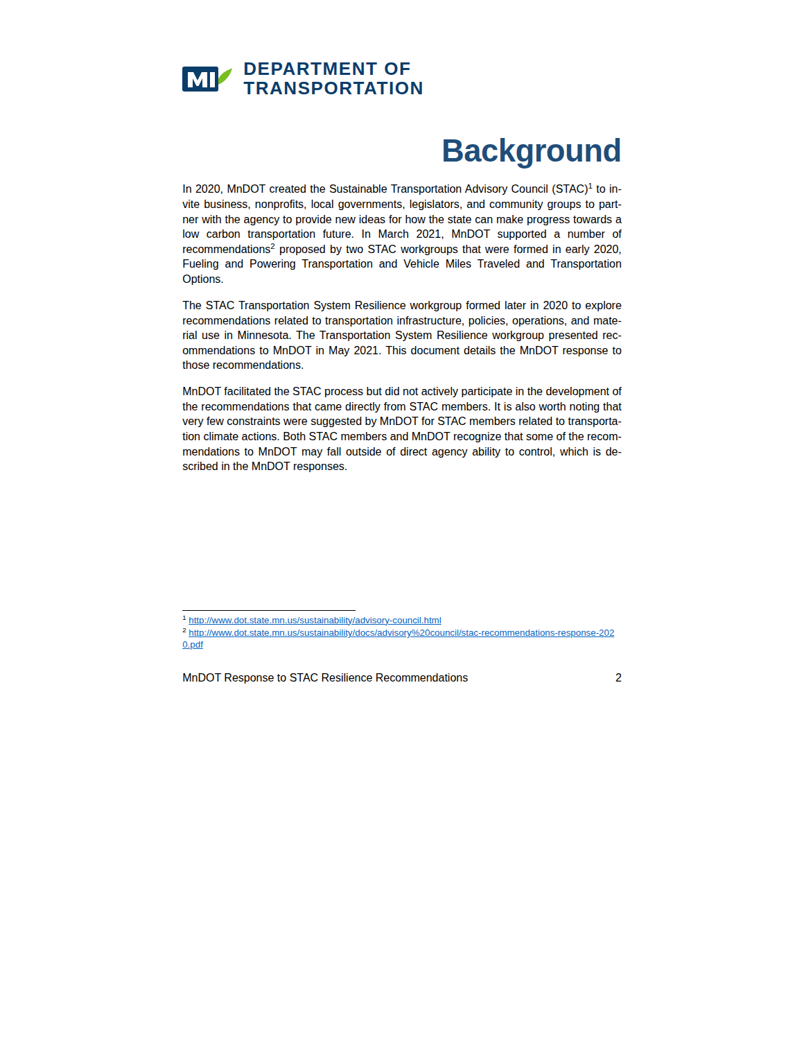DEPARTMENT OF TRANSPORTATION
Background
In 2020, MnDOT created the Sustainable Transportation Advisory Council (STAC)1 to invite business, nonprofits, local governments, legislators, and community groups to partner with the agency to provide new ideas for how the state can make progress towards a low carbon transportation future. In March 2021, MnDOT supported a number of recommendations2 proposed by two STAC workgroups that were formed in early 2020, Fueling and Powering Transportation and Vehicle Miles Traveled and Transportation Options.
The STAC Transportation System Resilience workgroup formed later in 2020 to explore recommendations related to transportation infrastructure, policies, operations, and material use in Minnesota. The Transportation System Resilience workgroup presented recommendations to MnDOT in May 2021. This document details the MnDOT response to those recommendations.
MnDOT facilitated the STAC process but did not actively participate in the development of the recommendations that came directly from STAC members. It is also worth noting that very few constraints were suggested by MnDOT for STAC members related to transportation climate actions. Both STAC members and MnDOT recognize that some of the recommendations to MnDOT may fall outside of direct agency ability to control, which is described in the MnDOT responses.
1 http://www.dot.state.mn.us/sustainability/advisory-council.html
2 http://www.dot.state.mn.us/sustainability/docs/advisory%20council/stac-recommendations-response-2020.pdf
MnDOT Response to STAC Resilience Recommendations 2